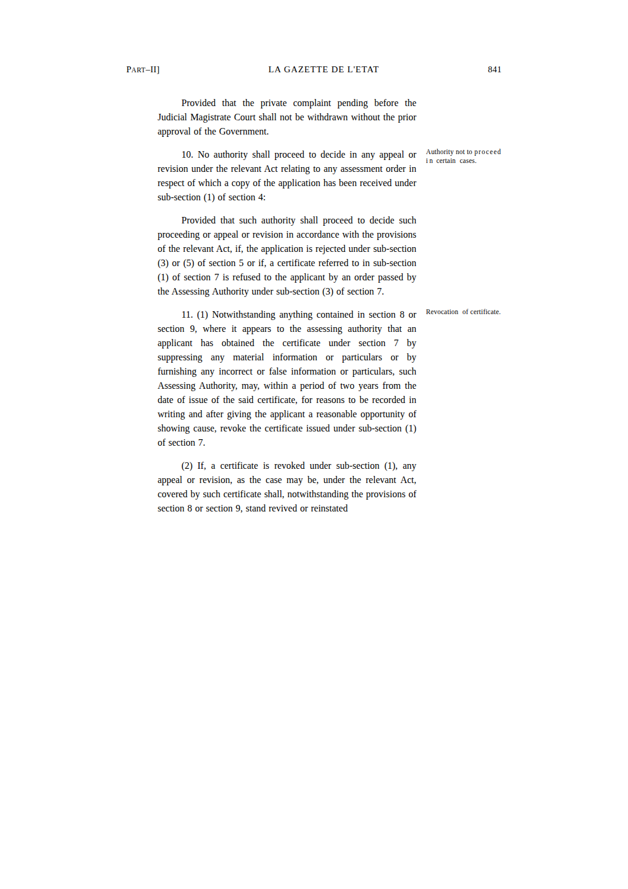PART–II]
La Gazette de l'Etat
841
Provided that the private complaint pending before the Judicial Magistrate Court shall not be withdrawn without the prior approval of the Government.
Authority not to proceed in certain cases.
10. No authority shall proceed to decide in any appeal or revision under the relevant Act relating to any assessment order in respect of which a copy of the application has been received under sub-section (1) of section 4:
Provided that such authority shall proceed to decide such proceeding or appeal or revision in accordance with the provisions of the relevant Act, if, the application is rejected under sub-section (3) or (5) of section 5 or if, a certificate referred to in sub-section (1) of section 7 is refused to the applicant by an order passed by the Assessing Authority under sub-section (3) of section 7.
Revocation of certificate.
11. (1) Notwithstanding anything contained in section 8 or section 9, where it appears to the assessing authority that an applicant has obtained the certificate under section 7 by suppressing any material information or particulars or by furnishing any incorrect or false information or particulars, such Assessing Authority, may, within a period of two years from the date of issue of the said certificate, for reasons to be recorded in writing and after giving the applicant a reasonable opportunity of showing cause, revoke the certificate issued under sub-section (1) of section 7.
(2) If, a certificate is revoked under sub-section (1), any appeal or revision, as the case may be, under the relevant Act, covered by such certificate shall, notwithstanding the provisions of section 8 or section 9, stand revived or reinstated